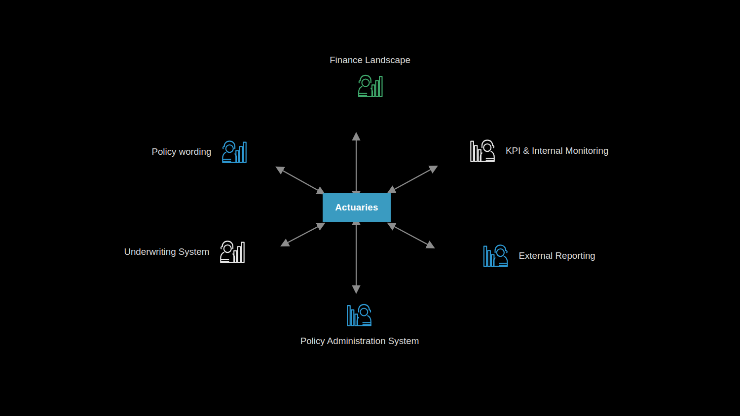Actuaries
Finance Landscape
Policy wording
KPI & Internal Monitoring
Underwriting System
External Reporting
Policy Administration System